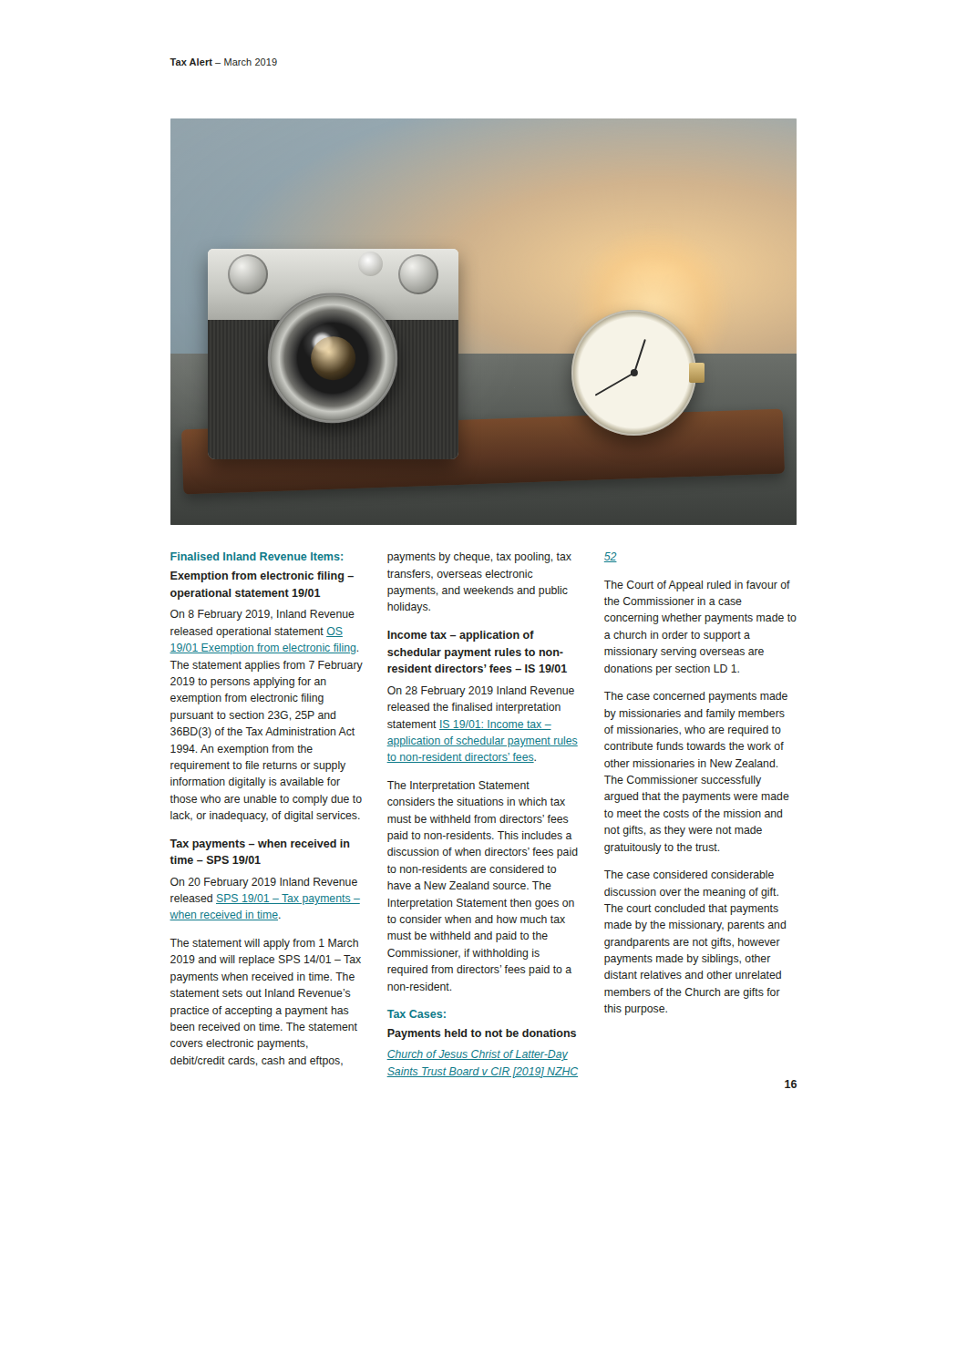Tax Alert – March 2019
Finalised Inland Revenue Items:
Exemption from electronic filing – operational statement 19/01
On 8 February 2019, Inland Revenue released operational statement OS 19/01 Exemption from electronic filing. The statement applies from 7 February 2019 to persons applying for an exemption from electronic filing pursuant to section 23G, 25P and 36BD(3) of the Tax Administration Act 1994. An exemption from the requirement to file returns or supply information digitally is available for those who are unable to comply due to lack, or inadequacy, of digital services.
Tax payments – when received in time – SPS 19/01
On 20 February 2019 Inland Revenue released SPS 19/01 – Tax payments – when received in time.
The statement will apply from 1 March 2019 and will replace SPS 14/01 – Tax payments when received in time. The statement sets out Inland Revenue’s practice of accepting a payment has been received on time. The statement covers electronic payments, debit/credit cards, cash and eftpos, payments by cheque, tax pooling, tax transfers, overseas electronic payments, and weekends and public holidays.
Income tax – application of schedular payment rules to non-resident directors’ fees – IS 19/01
On 28 February 2019 Inland Revenue released the finalised interpretation statement IS 19/01: Income tax – application of schedular payment rules to non-resident directors’ fees.
The Interpretation Statement considers the situations in which tax must be withheld from directors’ fees paid to non-residents. This includes a discussion of when directors’ fees paid to non-residents are considered to have a New Zealand source. The Interpretation Statement then goes on to consider when and how much tax must be withheld and paid to the Commissioner, if withholding is required from directors’ fees paid to a non-resident.
Tax Cases:
Payments held to not be donations
Church of Jesus Christ of Latter-Day Saints Trust Board v CIR [2019] NZHC 52
The Court of Appeal ruled in favour of the Commissioner in a case concerning whether payments made to a church in order to support a missionary serving overseas are donations per section LD 1.
The case concerned payments made by missionaries and family members of missionaries, who are required to contribute funds towards the work of other missionaries in New Zealand. The Commissioner successfully argued that the payments were made to meet the costs of the mission and not gifts, as they were not made gratuitously to the trust.
The case considered considerable discussion over the meaning of gift. The court concluded that payments made by the missionary, parents and grandparents are not gifts, however payments made by siblings, other distant relatives and other unrelated members of the Church are gifts for this purpose.
16